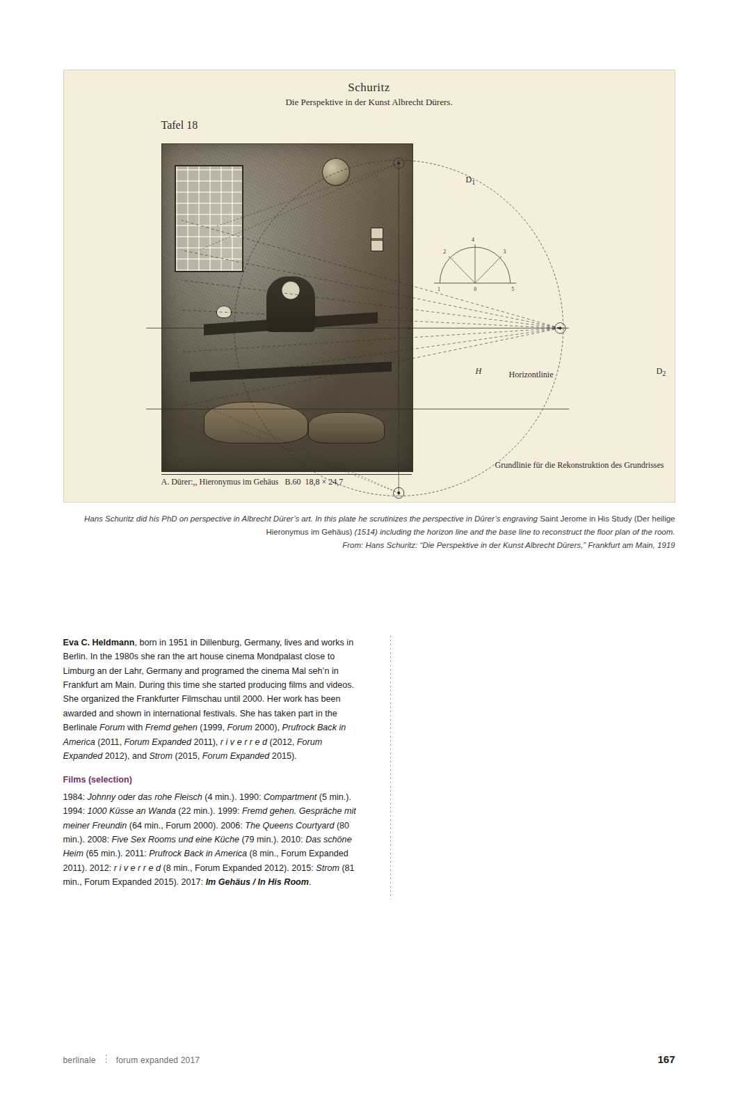Schuritz
Die Perspektive in der Kunst Albrecht Dürers.
Tafel 18
A. Dürer:,, Hieronymus im Gehäus B.60 18,8 × 24,7
1 0 5 4 3 2
D1 D2 D4 H Horizontlinie Grundlinie für die Rekonstruktion des Grundrisses Distanz = 13,5 cm
Hans Schuritz did his PhD on perspective in Albrecht Dürer’s art. In this plate he scrutinizes the perspective in Dürer’s engraving Saint Jerome in His Study (Der heilige Hieronymus im Gehäus) (1514) including the horizon line and the base line to reconstruct the floor plan of the room.
From: Hans Schuritz: “Die Perspektive in der Kunst Albrecht Dürers,” Frankfurt am Main, 1919
Eva C. Heldmann, born in 1951 in Dillenburg, Germany, lives and works in Berlin. In the 1980s she ran the art house cinema Mondpalast close to Limburg an der Lahr, Germany and programed the cinema Mal seh’n in Frankfurt am Main. During this time she started producing films and videos. She organized the Frankfurter Filmschau until 2000. Her work has been awarded and shown in international festivals. She has taken part in the Berlinale Forum with Fremd gehen (1999, Forum 2000), Prufrock Back in America (2011, Forum Expanded 2011), r i v e r r e d (2012, Forum Expanded 2012), and Strom (2015, Forum Expanded 2015).
Films (selection)
1984: Johnny oder das rohe Fleisch (4 min.). 1990: Compartment (5 min.). 1994: 1000 Küsse an Wanda (22 min.). 1999: Fremd gehen. Gespräche mit meiner Freundin (64 min., Forum 2000). 2006: The Queens Courtyard (80 min.). 2008: Five Sex Rooms und eine Küche (79 min.). 2010: Das schöne Heim (65 min.). 2011: Prufrock Back in America (8 min., Forum Expanded 2011). 2012: r i v e r r e d (8 min., Forum Expanded 2012). 2015: Strom (81 min., Forum Expanded 2015). 2017: Im Gehäus / In His Room.
berlinale forum expanded 2017 167